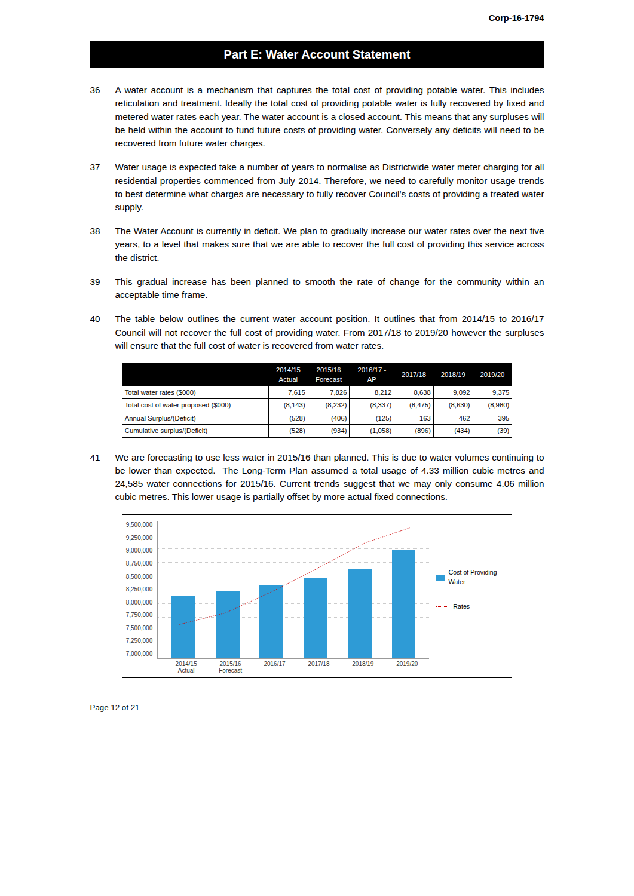Corp-16-1794
Part E: Water Account Statement
36
A water account is a mechanism that captures the total cost of providing potable water. This includes reticulation and treatment. Ideally the total cost of providing potable water is fully recovered by fixed and metered water rates each year. The water account is a closed account. This means that any surpluses will be held within the account to fund future costs of providing water. Conversely any deficits will need to be recovered from future water charges.
37
Water usage is expected take a number of years to normalise as Districtwide water meter charging for all residential properties commenced from July 2014. Therefore, we need to carefully monitor usage trends to best determine what charges are necessary to fully recover Council’s costs of providing a treated water supply.
38
The Water Account is currently in deficit. We plan to gradually increase our water rates over the next five years, to a level that makes sure that we are able to recover the full cost of providing this service across the district.
39
This gradual increase has been planned to smooth the rate of change for the community within an acceptable time frame.
40
The table below outlines the current water account position. It outlines that from 2014/15 to 2016/17 Council will not recover the full cost of providing water. From 2017/18 to 2019/20 however the surpluses will ensure that the full cost of water is recovered from water rates.
| | 2014/15 Actual | 2015/16 Forecast | 2016/17 - AP | 2017/18 | 2018/19 | 2019/20 |
| --- | --- | --- | --- | --- | --- | --- |
| Total water rates ($000) | 7,615 | 7,826 | 8,212 | 8,638 | 9,092 | 9,375 |
| Total cost of water proposed ($000) | (8,143) | (8,232) | (8,337) | (8,475) | (8,630) | (8,980) |
| Annual Surplus/(Deficit) | (528) | (406) | (125) | 163 | 462 | 395 |
| Cumulative surplus/(Deficit) | (528) | (934) | (1,058) | (896) | (434) | (39) |
41
We are forecasting to use less water in 2015/16 than planned. This is due to water volumes continuing to be lower than expected. The Long-Term Plan assumed a total usage of 4.33 million cubic metres and 24,585 water connections for 2015/16. Current trends suggest that we may only consume 4.06 million cubic metres. This lower usage is partially offset by more actual fixed connections.
9,500,000
9,250,000
9,000,000
8,750,000
8,500,000
8,250,000
8,000,000
7,750,000
7,500,000
7,250,000
7,000,000
Cost of Providing Water
Rates
2014/15
Actual 2015/16
Forecast 2016/17 2017/18 2018/19 2019/20
Page 12 of 21